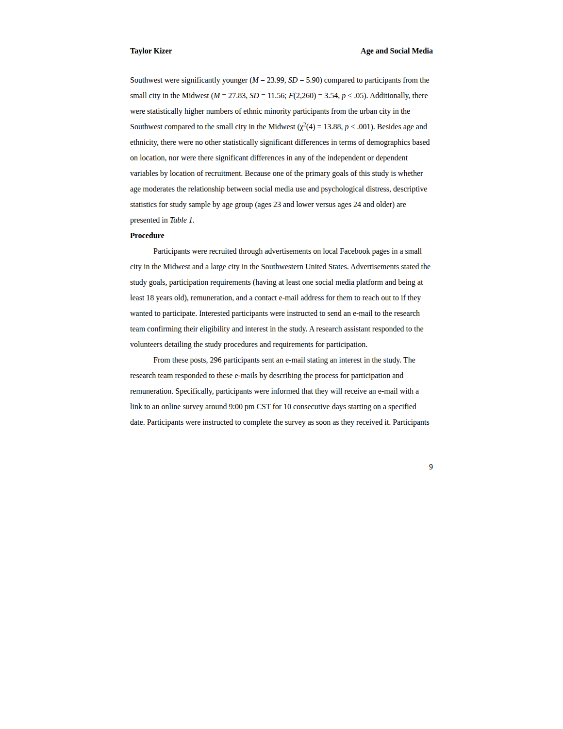Taylor Kizer Age and Social Media
Southwest were significantly younger (M = 23.99, SD = 5.90) compared to participants from the small city in the Midwest (M = 27.83, SD = 11.56; F(2,260) = 3.54, p < .05). Additionally, there were statistically higher numbers of ethnic minority participants from the urban city in the Southwest compared to the small city in the Midwest (χ2(4) = 13.88, p < .001). Besides age and ethnicity, there were no other statistically significant differences in terms of demographics based on location, nor were there significant differences in any of the independent or dependent variables by location of recruitment. Because one of the primary goals of this study is whether age moderates the relationship between social media use and psychological distress, descriptive statistics for study sample by age group (ages 23 and lower versus ages 24 and older) are presented in Table 1.
Procedure
Participants were recruited through advertisements on local Facebook pages in a small city in the Midwest and a large city in the Southwestern United States. Advertisements stated the study goals, participation requirements (having at least one social media platform and being at least 18 years old), remuneration, and a contact e-mail address for them to reach out to if they wanted to participate. Interested participants were instructed to send an e-mail to the research team confirming their eligibility and interest in the study. A research assistant responded to the volunteers detailing the study procedures and requirements for participation.
From these posts, 296 participants sent an e-mail stating an interest in the study. The research team responded to these e-mails by describing the process for participation and remuneration. Specifically, participants were informed that they will receive an e-mail with a link to an online survey around 9:00 pm CST for 10 consecutive days starting on a specified date. Participants were instructed to complete the survey as soon as they received it. Participants
9